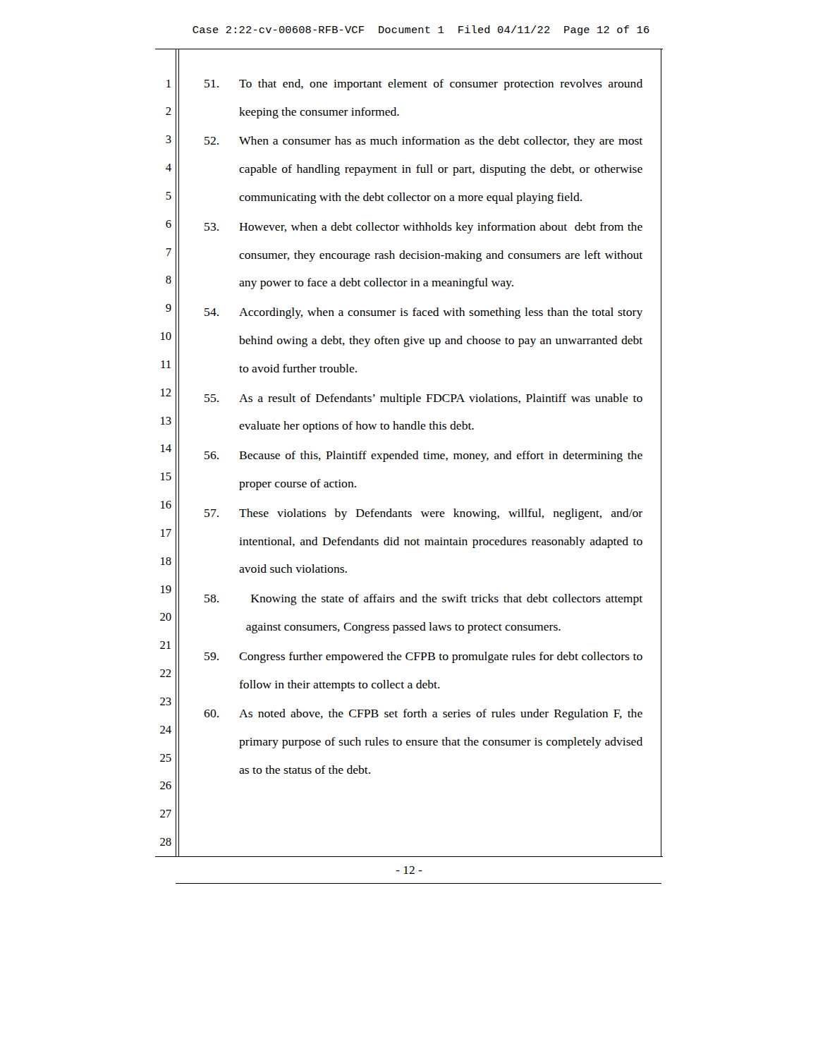Case 2:22-cv-00608-RFB-VCF Document 1 Filed 04/11/22 Page 12 of 16
1
2
3
4
5
6
7
8
9
10
11
12
13
14
15
16
17
18
19
20
21
22
23
24
25
26
27
28
51. To that end, one important element of consumer protection revolves around keeping the consumer informed.
52. When a consumer has as much information as the debt collector, they are most capable of handling repayment in full or part, disputing the debt, or otherwise communicating with the debt collector on a more equal playing field.
53. However, when a debt collector withholds key information about debt from the consumer, they encourage rash decision-making and consumers are left without any power to face a debt collector in a meaningful way.
54. Accordingly, when a consumer is faced with something less than the total story behind owing a debt, they often give up and choose to pay an unwarranted debt to avoid further trouble.
55. As a result of Defendants’ multiple FDCPA violations, Plaintiff was unable to evaluate her options of how to handle this debt.
56. Because of this, Plaintiff expended time, money, and effort in determining the proper course of action.
57. These violations by Defendants were knowing, willful, negligent, and/or intentional, and Defendants did not maintain procedures reasonably adapted to avoid such violations.
58. Knowing the state of affairs and the swift tricks that debt collectors attempt against consumers, Congress passed laws to protect consumers.
59. Congress further empowered the CFPB to promulgate rules for debt collectors to follow in their attempts to collect a debt.
60. As noted above, the CFPB set forth a series of rules under Regulation F, the primary purpose of such rules to ensure that the consumer is completely advised as to the status of the debt.
- 12 -